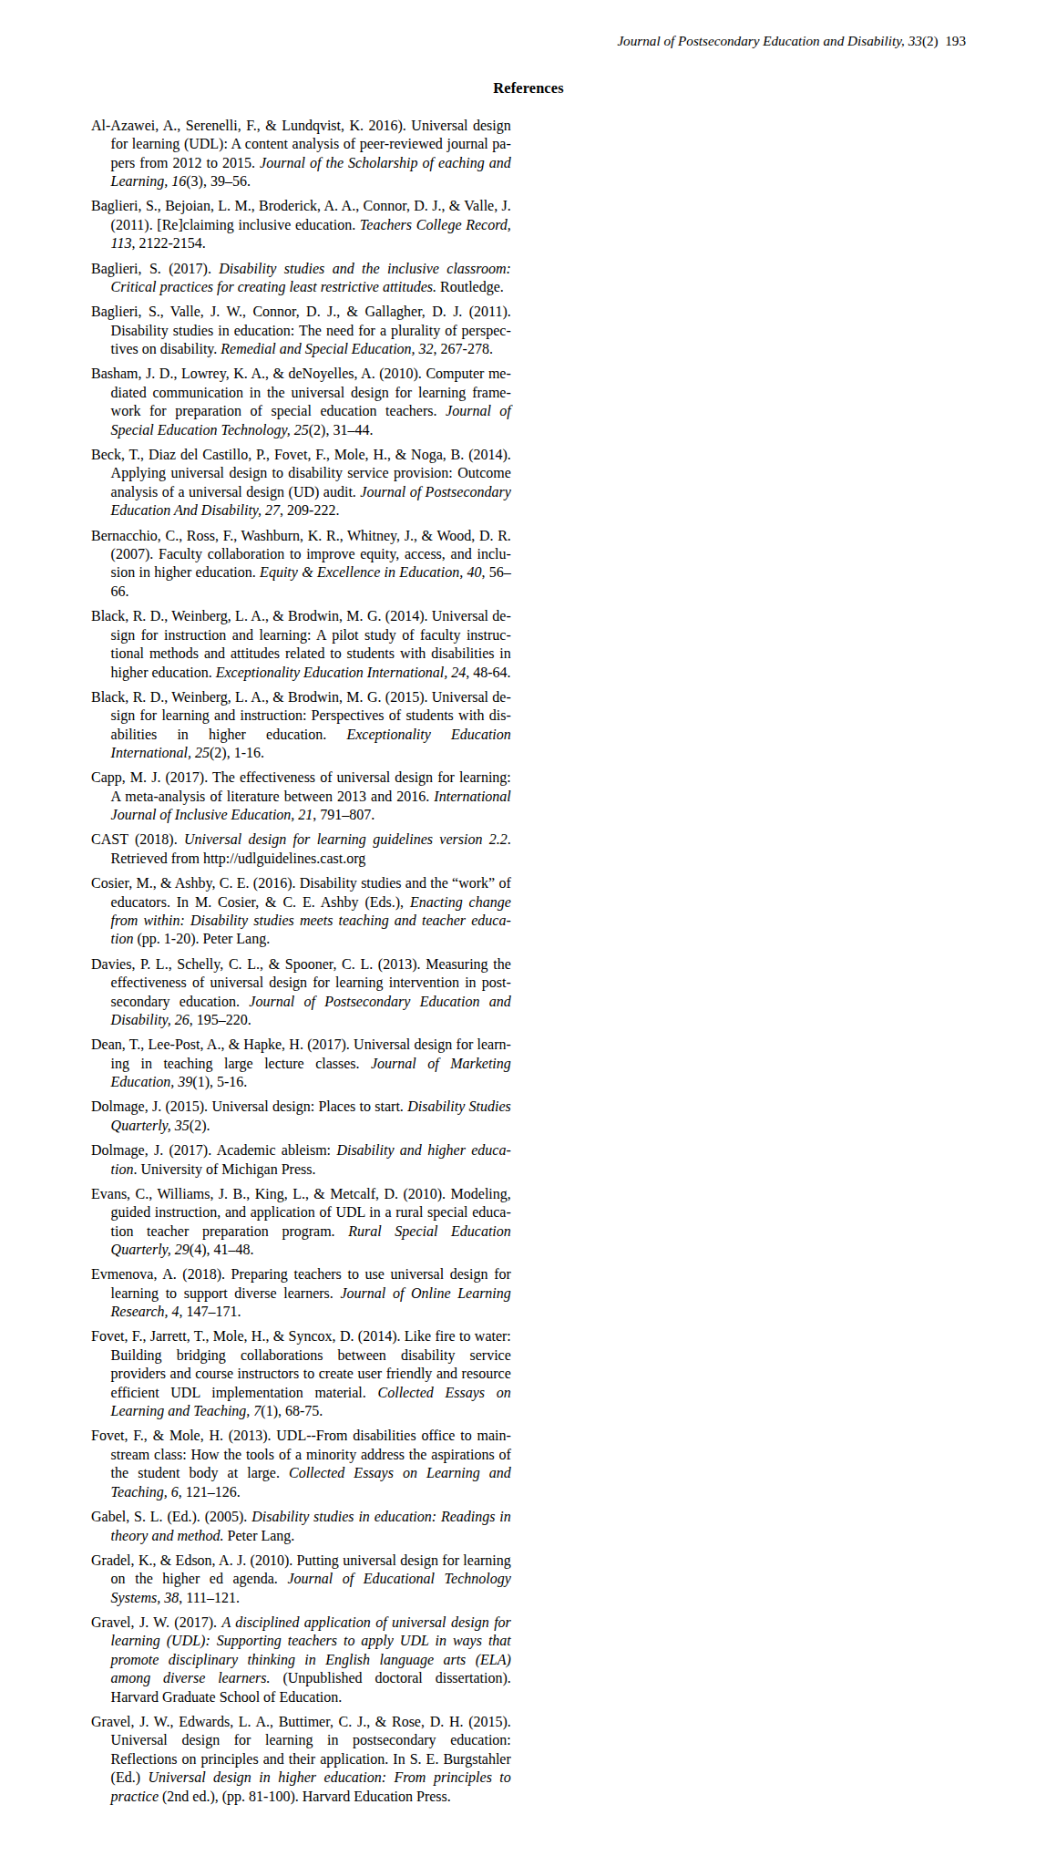Journal of Postsecondary Education and Disability, 33(2) 193
References
Al-Azawei, A., Serenelli, F., & Lundqvist, K. 2016). Universal design for learning (UDL): A content analysis of peer-reviewed journal papers from 2012 to 2015. Journal of the Scholarship of eaching and Learning, 16(3), 39–56.
Baglieri, S., Bejoian, L. M., Broderick, A. A., Connor, D. J., & Valle, J. (2011). [Re]claiming inclusive education. Teachers College Record, 113, 2122-2154.
Baglieri, S. (2017). Disability studies and the inclusive classroom: Critical practices for creating least restrictive attitudes. Routledge.
Baglieri, S., Valle, J. W., Connor, D. J., & Gallagher, D. J. (2011). Disability studies in education: The need for a plurality of perspectives on disability. Remedial and Special Education, 32, 267-278.
Basham, J. D., Lowrey, K. A., & deNoyelles, A. (2010). Computer mediated communication in the universal design for learning framework for preparation of special education teachers. Journal of Special Education Technology, 25(2), 31–44.
Beck, T., Diaz del Castillo, P., Fovet, F., Mole, H., & Noga, B. (2014). Applying universal design to disability service provision: Outcome analysis of a universal design (UD) audit. Journal of Postsecondary Education And Disability, 27, 209-222.
Bernacchio, C., Ross, F., Washburn, K. R., Whitney, J., & Wood, D. R. (2007). Faculty collaboration to improve equity, access, and inclusion in higher education. Equity & Excellence in Education, 40, 56–66.
Black, R. D., Weinberg, L. A., & Brodwin, M. G. (2014). Universal design for instruction and learning: A pilot study of faculty instructional methods and attitudes related to students with disabilities in higher education. Exceptionality Education International, 24, 48-64.
Black, R. D., Weinberg, L. A., & Brodwin, M. G. (2015). Universal design for learning and instruction: Perspectives of students with disabilities in higher education. Exceptionality Education International, 25(2), 1-16.
Capp, M. J. (2017). The effectiveness of universal design for learning: A meta-analysis of literature between 2013 and 2016. International Journal of Inclusive Education, 21, 791–807.
CAST (2018). Universal design for learning guidelines version 2.2. Retrieved from http://udlguidelines.cast.org
Cosier, M., & Ashby, C. E. (2016). Disability studies and the “work” of educators. In M. Cosier, & C. E. Ashby (Eds.), Enacting change from within: Disability studies meets teaching and teacher education (pp. 1-20). Peter Lang.
Davies, P. L., Schelly, C. L., & Spooner, C. L. (2013). Measuring the effectiveness of universal design for learning intervention in postsecondary education. Journal of Postsecondary Education and Disability, 26, 195–220.
Dean, T., Lee-Post, A., & Hapke, H. (2017). Universal design for learning in teaching large lecture classes. Journal of Marketing Education, 39(1), 5-16.
Dolmage, J. (2015). Universal design: Places to start. Disability Studies Quarterly, 35(2).
Dolmage, J. (2017). Academic ableism: Disability and higher education. University of Michigan Press.
Evans, C., Williams, J. B., King, L., & Metcalf, D. (2010). Modeling, guided instruction, and application of UDL in a rural special education teacher preparation program. Rural Special Education Quarterly, 29(4), 41–48.
Evmenova, A. (2018). Preparing teachers to use universal design for learning to support diverse learners. Journal of Online Learning Research, 4, 147–171.
Fovet, F., Jarrett, T., Mole, H., & Syncox, D. (2014). Like fire to water: Building bridging collaborations between disability service providers and course instructors to create user friendly and resource efficient UDL implementation material. Collected Essays on Learning and Teaching, 7(1), 68-75.
Fovet, F., & Mole, H. (2013). UDL--From disabilities office to mainstream class: How the tools of a minority address the aspirations of the student body at large. Collected Essays on Learning and Teaching, 6, 121–126.
Gabel, S. L. (Ed.). (2005). Disability studies in education: Readings in theory and method. Peter Lang.
Gradel, K., & Edson, A. J. (2010). Putting universal design for learning on the higher ed agenda. Journal of Educational Technology Systems, 38, 111–121.
Gravel, J. W. (2017). A disciplined application of universal design for learning (UDL): Supporting teachers to apply UDL in ways that promote disciplinary thinking in English language arts (ELA) among diverse learners. (Unpublished doctoral dissertation). Harvard Graduate School of Education.
Gravel, J. W., Edwards, L. A., Buttimer, C. J., & Rose, D. H. (2015). Universal design for learning in postsecondary education: Reflections on principles and their application. In S. E. Burgstahler (Ed.) Universal design in higher education: From principles to practice (2nd ed.), (pp. 81-100). Harvard Education Press.